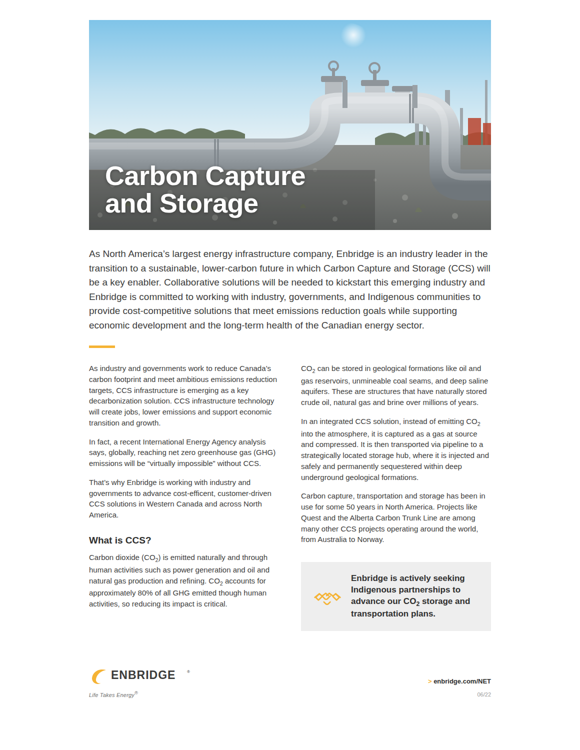Carbon Capture
and Storage
As North America’s largest energy infrastructure company, Enbridge is an industry leader in the transition to a sustainable, lower-carbon future in which Carbon Capture and Storage (CCS) will be a key enabler. Collaborative solutions will be needed to kickstart this emerging industry and Enbridge is committed to working with industry, governments, and Indigenous communities to provide cost-competitive solutions that meet emissions reduction goals while supporting economic development and the long-term health of the Canadian energy sector.
As industry and governments work to reduce Canada’s carbon footprint and meet ambitious emissions reduction targets, CCS infrastructure is emerging as a key decarbonization solution. CCS infrastructure technology will create jobs, lower emissions and support economic transition and growth.
In fact, a recent International Energy Agency analysis says, globally, reaching net zero greenhouse gas (GHG) emissions will be “virtually impossible” without CCS.
That’s why Enbridge is working with industry and governments to advance cost-efficent, customer-driven CCS solutions in Western Canada and across North America.
What is CCS?
Carbon dioxide (CO2) is emitted naturally and through human activities such as power generation and oil and natural gas production and refining. CO2 accounts for approximately 80% of all GHG emitted though human activities, so reducing its impact is critical.
CO2 can be stored in geological formations like oil and gas reservoirs, unmineable coal seams, and deep saline aquifers. These are structures that have naturally stored crude oil, natural gas and brine over millions of years.
In an integrated CCS solution, instead of emitting CO2 into the atmosphere, it is captured as a gas at source and compressed. It is then transported via pipeline to a strategically located storage hub, where it is injected and safely and permanently sequestered within deep underground geological formations.
Carbon capture, transportation and storage has been in use for some 50 years in North America. Projects like Quest and the Alberta Carbon Trunk Line are among many other CCS projects operating around the world, from Australia to Norway.
Enbridge is actively seeking Indigenous partnerships to advance our CO2 storage and transportation plans.
ENBRIDGE ® Life Takes Energy®
> enbridge.com/NET 06/22